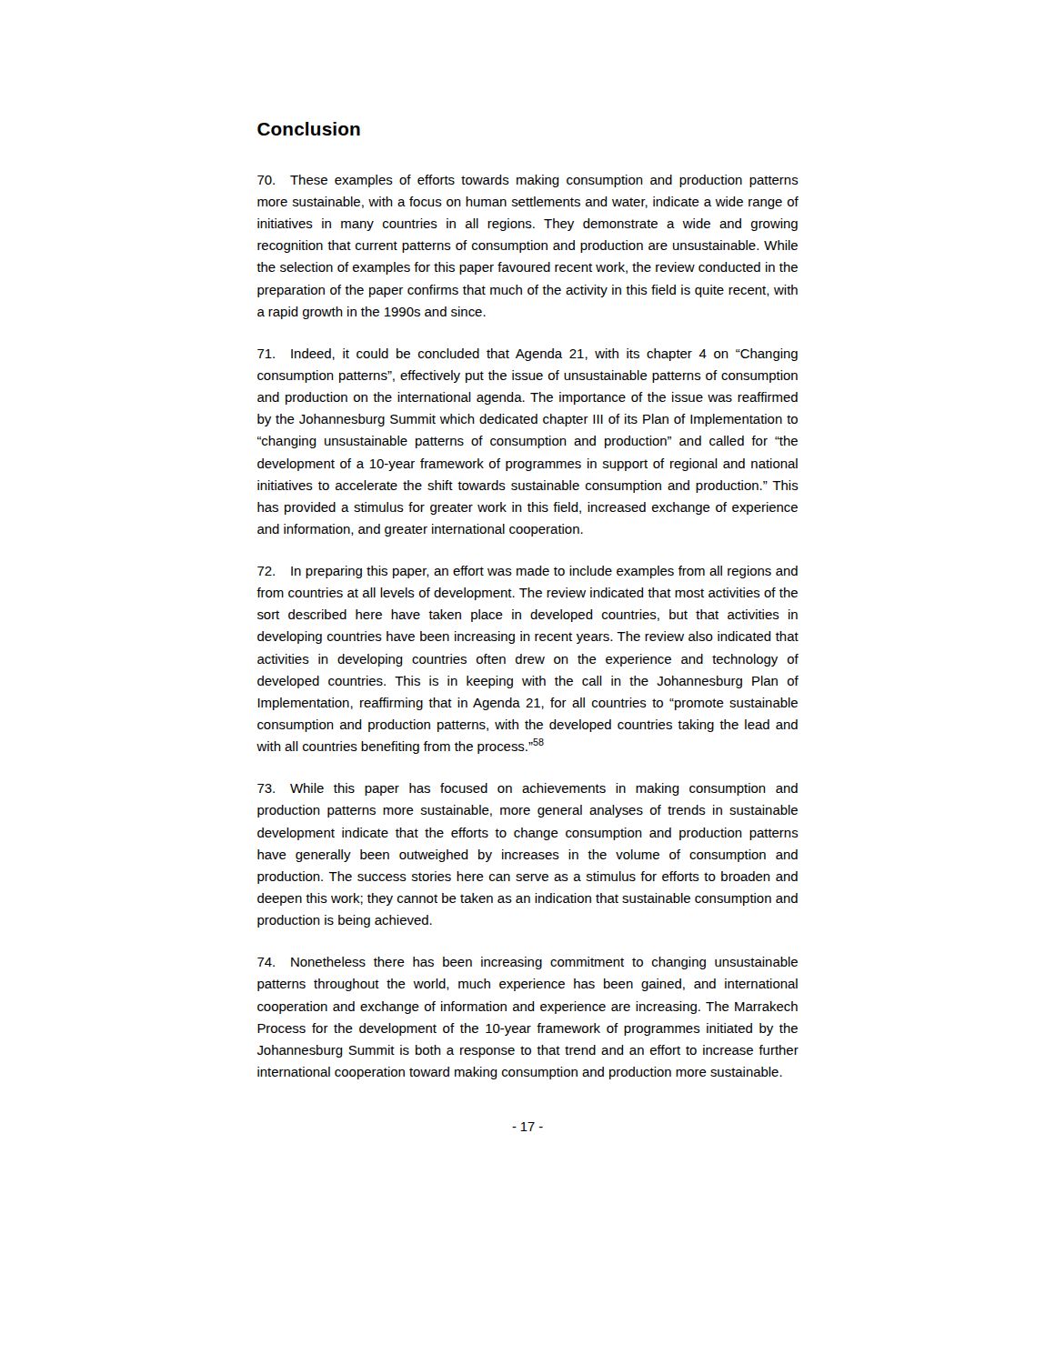Conclusion
70. These examples of efforts towards making consumption and production patterns more sustainable, with a focus on human settlements and water, indicate a wide range of initiatives in many countries in all regions. They demonstrate a wide and growing recognition that current patterns of consumption and production are unsustainable. While the selection of examples for this paper favoured recent work, the review conducted in the preparation of the paper confirms that much of the activity in this field is quite recent, with a rapid growth in the 1990s and since.
71. Indeed, it could be concluded that Agenda 21, with its chapter 4 on “Changing consumption patterns”, effectively put the issue of unsustainable patterns of consumption and production on the international agenda. The importance of the issue was reaffirmed by the Johannesburg Summit which dedicated chapter III of its Plan of Implementation to “changing unsustainable patterns of consumption and production” and called for “the development of a 10-year framework of programmes in support of regional and national initiatives to accelerate the shift towards sustainable consumption and production.” This has provided a stimulus for greater work in this field, increased exchange of experience and information, and greater international cooperation.
72. In preparing this paper, an effort was made to include examples from all regions and from countries at all levels of development. The review indicated that most activities of the sort described here have taken place in developed countries, but that activities in developing countries have been increasing in recent years. The review also indicated that activities in developing countries often drew on the experience and technology of developed countries. This is in keeping with the call in the Johannesburg Plan of Implementation, reaffirming that in Agenda 21, for all countries to “promote sustainable consumption and production patterns, with the developed countries taking the lead and with all countries benefiting from the process.”58
73. While this paper has focused on achievements in making consumption and production patterns more sustainable, more general analyses of trends in sustainable development indicate that the efforts to change consumption and production patterns have generally been outweighed by increases in the volume of consumption and production. The success stories here can serve as a stimulus for efforts to broaden and deepen this work; they cannot be taken as an indication that sustainable consumption and production is being achieved.
74. Nonetheless there has been increasing commitment to changing unsustainable patterns throughout the world, much experience has been gained, and international cooperation and exchange of information and experience are increasing. The Marrakech Process for the development of the 10-year framework of programmes initiated by the Johannesburg Summit is both a response to that trend and an effort to increase further international cooperation toward making consumption and production more sustainable.
- 17 -